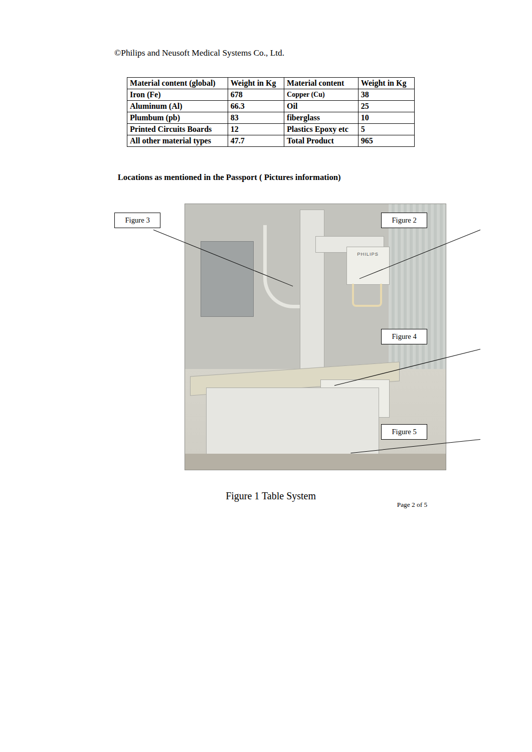©Philips and Neusoft Medical Systems Co., Ltd.
| Material content (global) | Weight in Kg | Material content | Weight in Kg |
| Iron (Fe) | 678 | Copper (Cu) | 38 |
| Aluminum (Al) | 66.3 | Oil | 25 |
| Plumbum (pb) | 83 | fiberglass | 10 |
| Printed Circuits Boards | 12 | Plastics Epoxy etc | 5 |
| All other material types | 47.7 | Total Product | 965 |
Locations as mentioned in the Passport ( Pictures information)
PHILIPS
Figure 3
Figure 2
Figure 4
Figure 5
Figure 1 Table System
Page 2 of 5